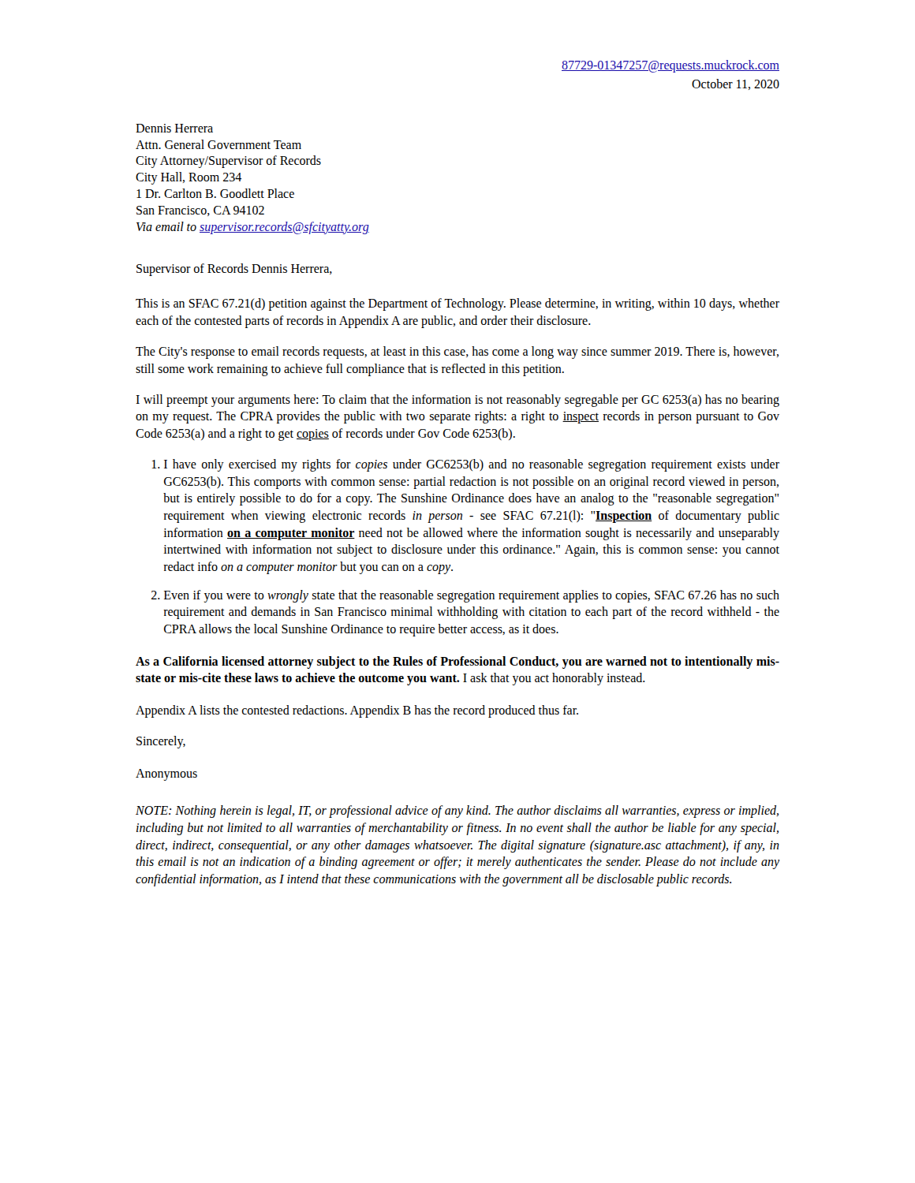87729-01347257@requests.muckrock.com
October 11, 2020
Dennis Herrera
Attn. General Government Team
City Attorney/Supervisor of Records
City Hall, Room 234
1 Dr. Carlton B. Goodlett Place
San Francisco, CA 94102
Via email to supervisor.records@sfcityatty.org
Supervisor of Records Dennis Herrera,
This is an SFAC 67.21(d) petition against the Department of Technology. Please determine, in writing, within 10 days, whether each of the contested parts of records in Appendix A are public, and order their disclosure.
The City's response to email records requests, at least in this case, has come a long way since summer 2019. There is, however, still some work remaining to achieve full compliance that is reflected in this petition.
I will preempt your arguments here: To claim that the information is not reasonably segregable per GC 6253(a) has no bearing on my request. The CPRA provides the public with two separate rights: a right to inspect records in person pursuant to Gov Code 6253(a) and a right to get copies of records under Gov Code 6253(b).
I have only exercised my rights for copies under GC6253(b) and no reasonable segregation requirement exists under GC6253(b). This comports with common sense: partial redaction is not possible on an original record viewed in person, but is entirely possible to do for a copy. The Sunshine Ordinance does have an analog to the "reasonable segregation" requirement when viewing electronic records in person - see SFAC 67.21(l): "Inspection of documentary public information on a computer monitor need not be allowed where the information sought is necessarily and unseparably intertwined with information not subject to disclosure under this ordinance." Again, this is common sense: you cannot redact info on a computer monitor but you can on a copy.
Even if you were to wrongly state that the reasonable segregation requirement applies to copies, SFAC 67.26 has no such requirement and demands in San Francisco minimal withholding with citation to each part of the record withheld - the CPRA allows the local Sunshine Ordinance to require better access, as it does.
As a California licensed attorney subject to the Rules of Professional Conduct, you are warned not to intentionally mis-state or mis-cite these laws to achieve the outcome you want. I ask that you act honorably instead.
Appendix A lists the contested redactions. Appendix B has the record produced thus far.
Sincerely,
Anonymous
NOTE: Nothing herein is legal, IT, or professional advice of any kind. The author disclaims all warranties, express or implied, including but not limited to all warranties of merchantability or fitness. In no event shall the author be liable for any special, direct, indirect, consequential, or any other damages whatsoever. The digital signature (signature.asc attachment), if any, in this email is not an indication of a binding agreement or offer; it merely authenticates the sender. Please do not include any confidential information, as I intend that these communications with the government all be disclosable public records.